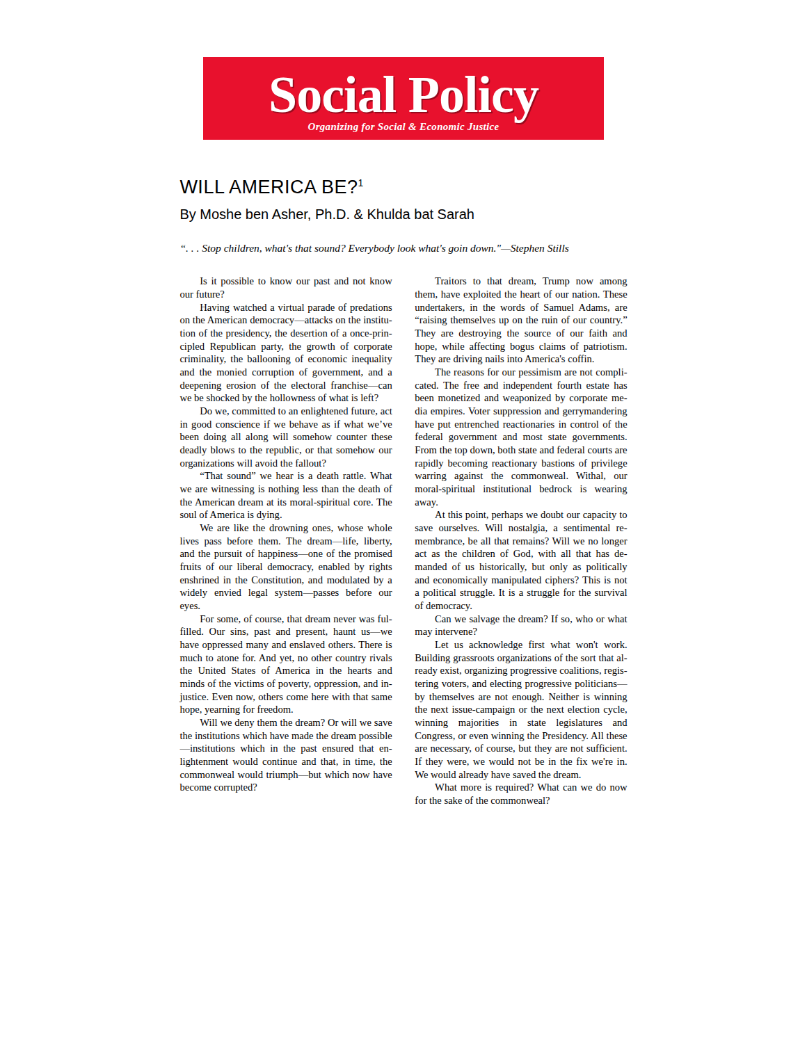Social Policy
Organizing for Social & Economic Justice
WILL AMERICA BE?1
By Moshe ben Asher, Ph.D. & Khulda bat Sarah
“. . . Stop children, what's that sound? Everybody look what's goin down."—Stephen Stills
Is it possible to know our past and not know our future?
Having watched a virtual parade of predations on the American democracy—attacks on the institution of the presidency, the desertion of a once-principled Republican party, the growth of corporate criminality, the ballooning of economic inequality and the monied corruption of government, and a deepening erosion of the electoral franchise—can we be shocked by the hollowness of what is left?
Do we, committed to an enlightened future, act in good conscience if we behave as if what we’ve been doing all along will somehow counter these deadly blows to the republic, or that somehow our organizations will avoid the fallout?
“That sound” we hear is a death rattle. What we are witnessing is nothing less than the death of the American dream at its moral-spiritual core. The soul of America is dying.
We are like the drowning ones, whose whole lives pass before them. The dream—life, liberty, and the pursuit of happiness—one of the promised fruits of our liberal democracy, enabled by rights enshrined in the Constitution, and modulated by a widely envied legal system—passes before our eyes.
For some, of course, that dream never was fulfilled. Our sins, past and present, haunt us—we have oppressed many and enslaved others. There is much to atone for. And yet, no other country rivals the United States of America in the hearts and minds of the victims of poverty, oppression, and injustice. Even now, others come here with that same hope, yearning for freedom.
Will we deny them the dream? Or will we save the institutions which have made the dream possible—institutions which in the past ensured that enlightenment would continue and that, in time, the commonweal would triumph—but which now have become corrupted?
Traitors to that dream, Trump now among them, have exploited the heart of our nation. These undertakers, in the words of Samuel Adams, are “raising themselves up on the ruin of our country.” They are destroying the source of our faith and hope, while affecting bogus claims of patriotism. They are driving nails into America's coffin.
The reasons for our pessimism are not complicated. The free and independent fourth estate has been monetized and weaponized by corporate media empires. Voter suppression and gerrymandering have put entrenched reactionaries in control of the federal government and most state governments. From the top down, both state and federal courts are rapidly becoming reactionary bastions of privilege warring against the commonweal. Withal, our moral-spiritual institutional bedrock is wearing away.
At this point, perhaps we doubt our capacity to save ourselves. Will nostalgia, a sentimental remembrance, be all that remains? Will we no longer act as the children of God, with all that has demanded of us historically, but only as politically and economically manipulated ciphers? This is not a political struggle. It is a struggle for the survival of democracy.
Can we salvage the dream? If so, who or what may intervene?
Let us acknowledge first what won't work. Building grassroots organizations of the sort that already exist, organizing progressive coalitions, registering voters, and electing progressive politicians—by themselves are not enough. Neither is winning the next issue-campaign or the next election cycle, winning majorities in state legislatures and Congress, or even winning the Presidency. All these are necessary, of course, but they are not sufficient. If they were, we would not be in the fix we're in. We would already have saved the dream.
What more is required? What can we do now for the sake of the commonweal?